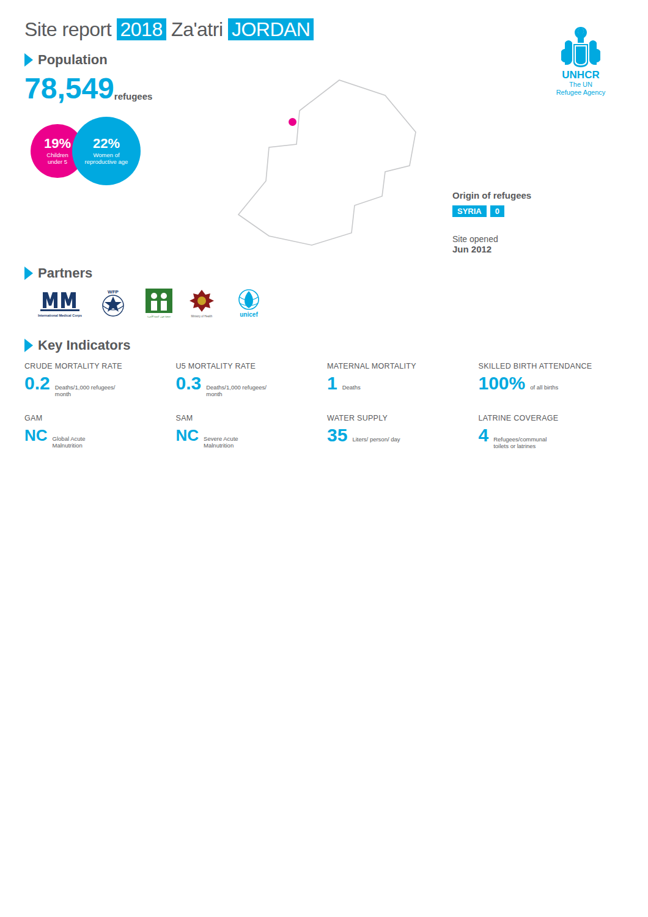Site report 2018 Za'atri JORDAN
UNHCR
The UN
Refugee Agency
Population
78,549 refugees
19%
Children
under 5
22%
Women of
reproductive age
Origin of refugees
SYRIA 0
Site opened
Jun 2012
Partners
International Medical Corps
WFP
جمعية عون لتنمية الأسرة
Ministry of Health
unicef
Key Indicators
CRUDE MORTALITY RATE
0.2
Deaths/1,000 refugees/
month
U5 MORTALITY RATE
0.3
Deaths/1,000 refugees/
month
MATERNAL MORTALITY
1
Deaths
SKILLED BIRTH ATTENDANCE
100%
of all births
GAM
NC
Global Acute
Malnutrition
SAM
NC
Severe Acute
Malnutrition
WATER SUPPLY
35
Liters/ person/ day
LATRINE COVERAGE
4
Refugees/communal
toilets or latrines